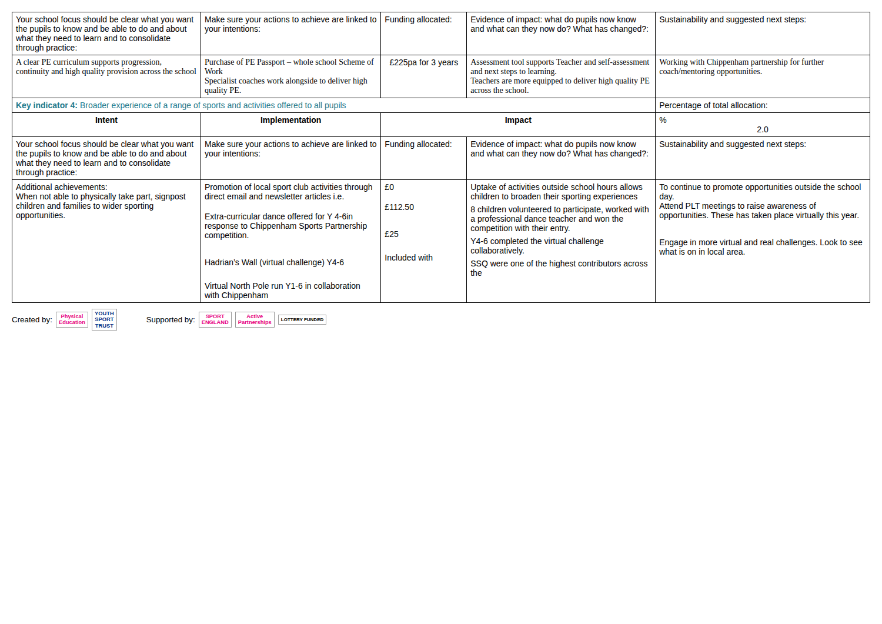| Your school focus should be clear what you want the pupils to know and be able to do and about what they need to learn and to consolidate through practice: | Make sure your actions to achieve are linked to your intentions: | Funding allocated: | Evidence of impact: what do pupils now know and what can they now do? What has changed?: | Sustainability and suggested next steps: |
| A clear PE curriculum supports progression, continuity and high quality provision across the school | Purchase of PE Passport – whole school Scheme of Work Specialist coaches work alongside to deliver high quality PE. | £225pa for 3 years | Assessment tool supports Teacher and self-assessment and next steps to learning. Teachers are more equipped to deliver high quality PE across the school. | Working with Chippenham partnership for further coach/mentoring opportunities. |
| Key indicator 4: Broader experience of a range of sports and activities offered to all pupils | Percentage of total allocation: |
| Intent | Implementation | Impact | % 2.0 |
| Your school focus should be clear what you want the pupils to know and be able to do and about what they need to learn and to consolidate through practice: | Make sure your actions to achieve are linked to your intentions: | Funding allocated: | Evidence of impact: what do pupils now know and what can they now do? What has changed?: | Sustainability and suggested next steps: |
| Additional achievements: When not able to physically take part, signpost children and families to wider sporting opportunities. | Promotion of local sport club activities through direct email and newsletter articles i.e. Extra-curricular dance offered for Y 4-6in response to Chippenham Sports Partnership competition. Hadrian’s Wall (virtual challenge) Y4-6 Virtual North Pole run Y1-6 in collaboration with Chippenham | £0 £112.50 £25 Included with | Uptake of activities outside school hours allows children to broaden their sporting experiences 8 children volunteered to participate, worked with a professional dance teacher and won the competition with their entry. Y4-6 completed the virtual challenge collaboratively. SSQ were one of the highest contributors across the | To continue to promote opportunities outside the school day. Attend PLT meetings to raise awareness of opportunities. These has taken place virtually this year. Engage in more virtual and real challenges. Look to see what is on in local area. |
Created by: Physical
Education YOUTH
SPORT
TRUST
Supported by: SPORT
ENGLAND Active
Partnerships LOTTERY FUNDED